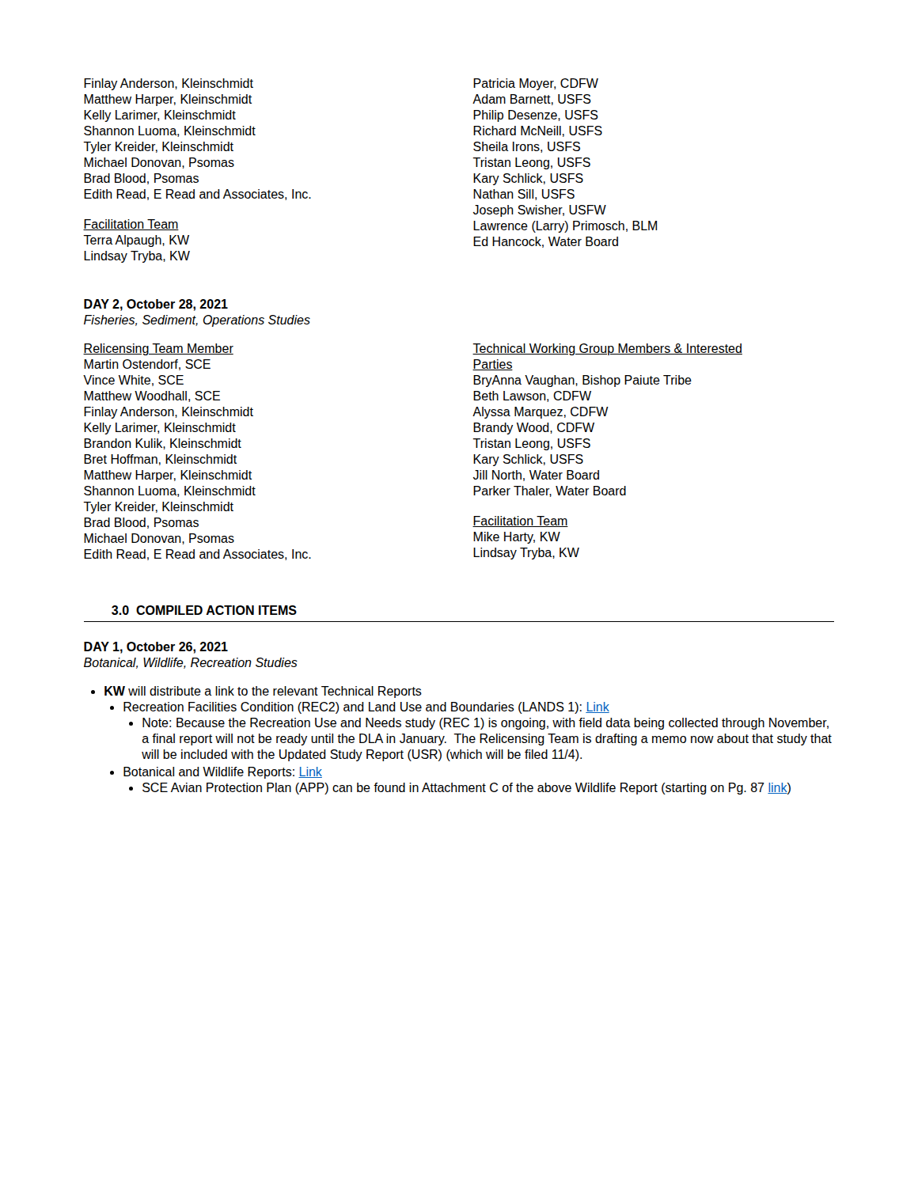Finlay Anderson, Kleinschmidt
Matthew Harper, Kleinschmidt
Kelly Larimer, Kleinschmidt
Shannon Luoma, Kleinschmidt
Tyler Kreider, Kleinschmidt
Michael Donovan, Psomas
Brad Blood, Psomas
Edith Read, E Read and Associates, Inc.
Facilitation Team
Terra Alpaugh, KW
Lindsay Tryba, KW
Patricia Moyer, CDFW
Adam Barnett, USFS
Philip Desenze, USFS
Richard McNeill, USFS
Sheila Irons, USFS
Tristan Leong, USFS
Kary Schlick, USFS
Nathan Sill, USFS
Joseph Swisher, USFW
Lawrence (Larry) Primosch, BLM
Ed Hancock, Water Board
DAY 2, October 28, 2021
Fisheries, Sediment, Operations Studies
Relicensing Team Member
Martin Ostendorf, SCE
Vince White, SCE
Matthew Woodhall, SCE
Finlay Anderson, Kleinschmidt
Kelly Larimer, Kleinschmidt
Brandon Kulik, Kleinschmidt
Bret Hoffman, Kleinschmidt
Matthew Harper, Kleinschmidt
Shannon Luoma, Kleinschmidt
Tyler Kreider, Kleinschmidt
Brad Blood, Psomas
Michael Donovan, Psomas
Edith Read, E Read and Associates, Inc.
Technical Working Group Members & Interested
Parties
BryAnna Vaughan, Bishop Paiute Tribe
Beth Lawson, CDFW
Alyssa Marquez, CDFW
Brandy Wood, CDFW
Tristan Leong, USFS
Kary Schlick, USFS
Jill North, Water Board
Parker Thaler, Water Board
Facilitation Team
Mike Harty, KW
Lindsay Tryba, KW
3.0 COMPILED ACTION ITEMS
DAY 1, October 26, 2021
Botanical, Wildlife, Recreation Studies
KW will distribute a link to the relevant Technical Reports
Recreation Facilities Condition (REC2) and Land Use and Boundaries (LANDS 1): Link
Note: Because the Recreation Use and Needs study (REC 1) is ongoing, with field data being collected through November, a final report will not be ready until the DLA in January. The Relicensing Team is drafting a memo now about that study that will be included with the Updated Study Report (USR) (which will be filed 11/4).
Botanical and Wildlife Reports: Link
SCE Avian Protection Plan (APP) can be found in Attachment C of the above Wildlife Report (starting on Pg. 87 link)